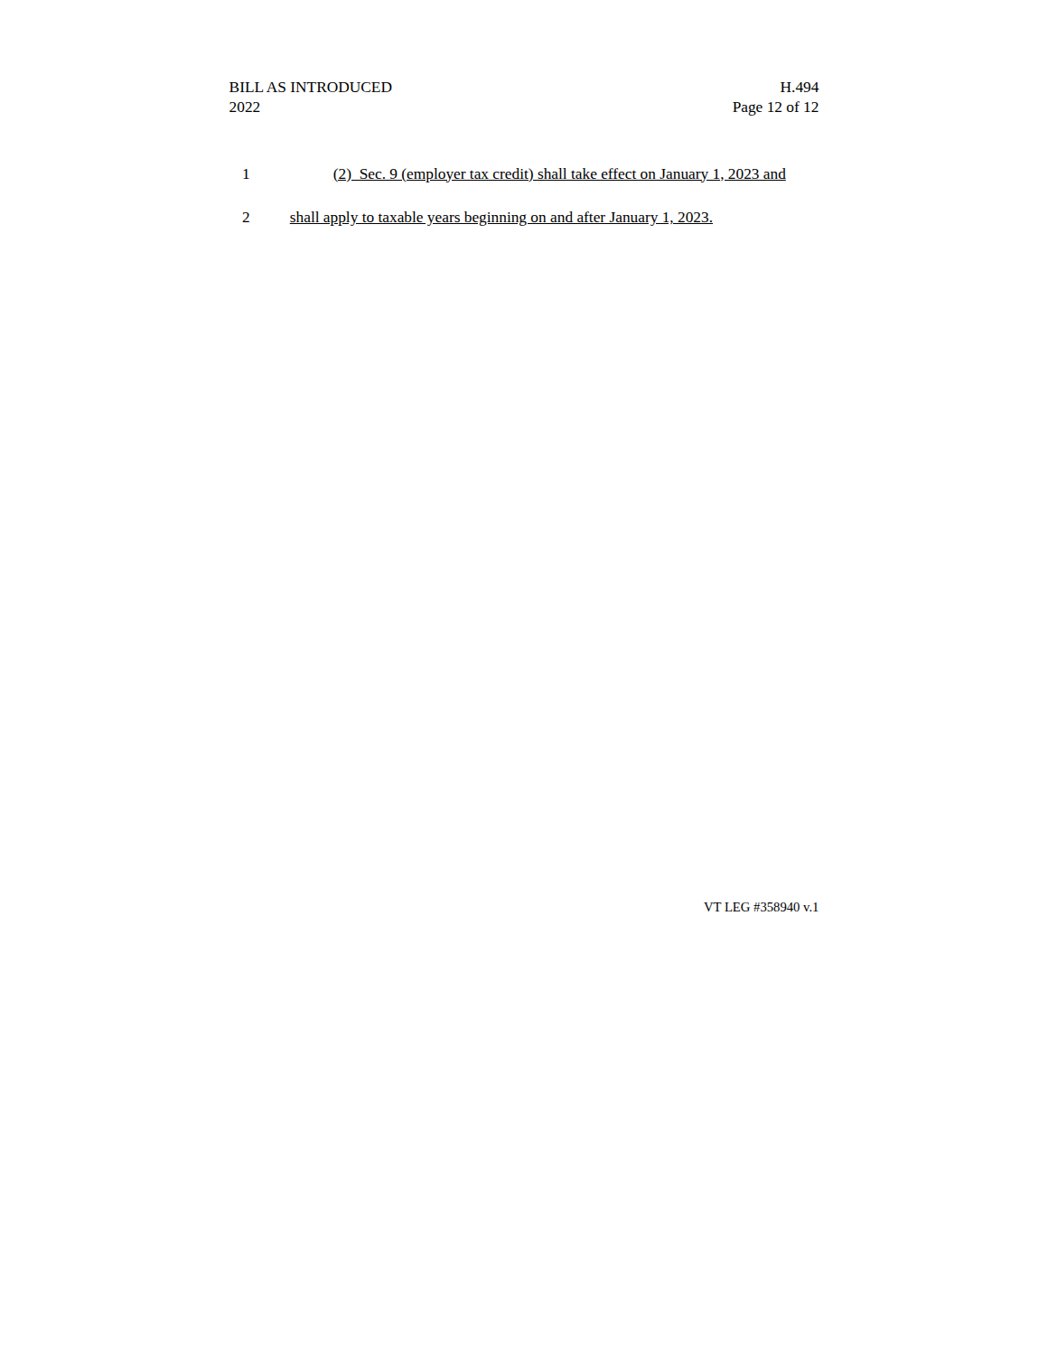BILL AS INTRODUCED
2022
H.494
Page 12 of 12
1
(2) Sec. 9 (employer tax credit) shall take effect on January 1, 2023 and
2
shall apply to taxable years beginning on and after January 1, 2023.
VT LEG #358940 v.1